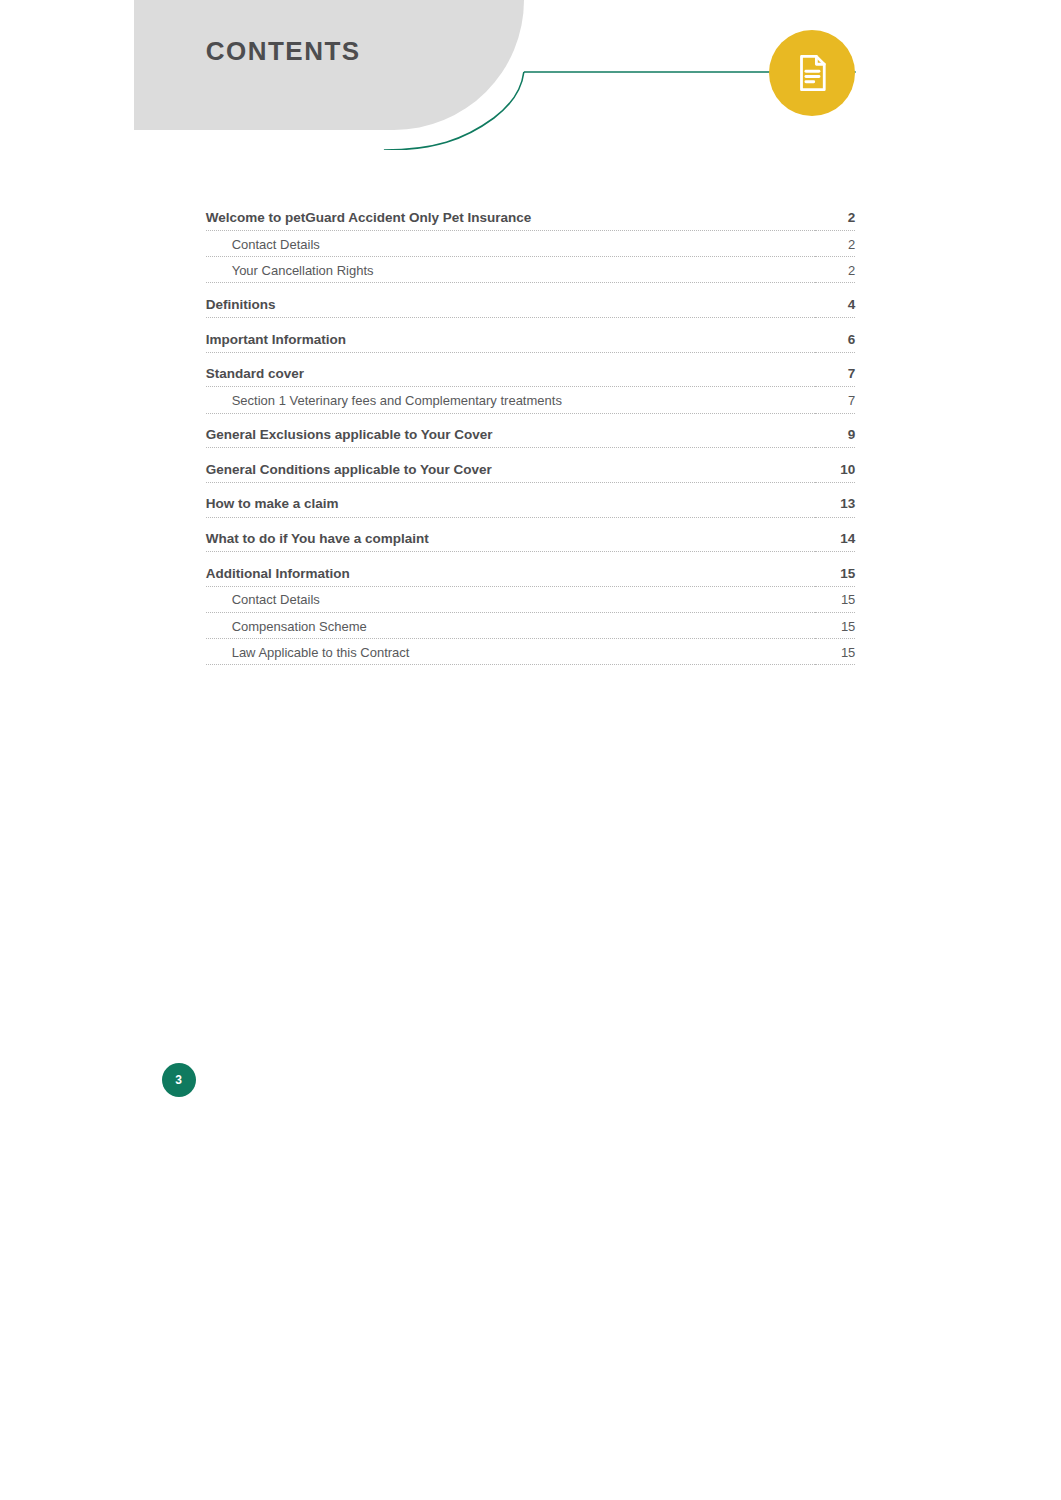CONTENTS
| Welcome to petGuard Accident Only Pet Insurance | 2 |
| Contact Details | 2 |
| Your Cancellation Rights | 2 |
| Definitions | 4 |
| Important Information | 6 |
| Standard cover | 7 |
| Section 1 Veterinary fees and Complementary treatments | 7 |
| General Exclusions applicable to Your Cover | 9 |
| General Conditions applicable to Your Cover | 10 |
| How to make a claim | 13 |
| What to do if You have a complaint | 14 |
| Additional Information | 15 |
| Contact Details | 15 |
| Compensation Scheme | 15 |
| Law Applicable to this Contract | 15 |
3